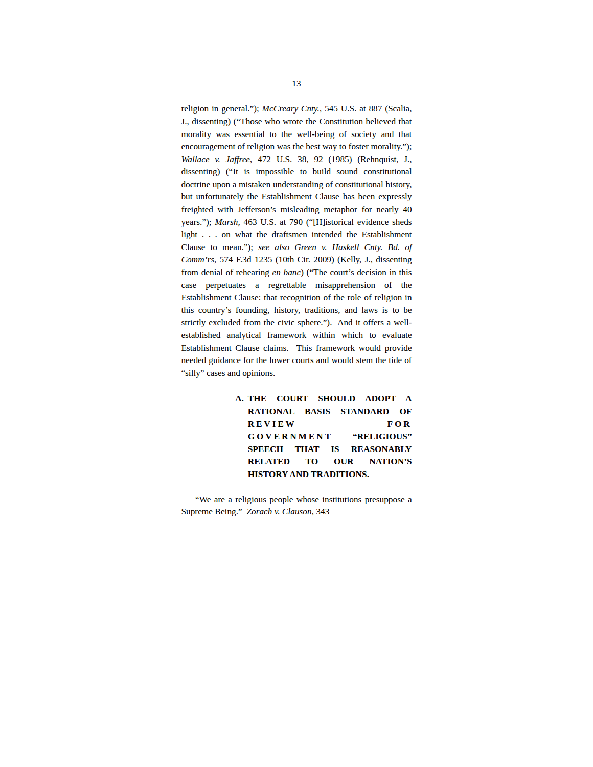13
religion in general.”); McCreary Cnty., 545 U.S. at 887 (Scalia, J., dissenting) (“Those who wrote the Constitution believed that morality was essential to the well-being of society and that encouragement of religion was the best way to foster morality.”); Wallace v. Jaffree, 472 U.S. 38, 92 (1985) (Rehnquist, J., dissenting) (“It is impossible to build sound constitutional doctrine upon a mistaken understanding of constitutional history, but unfortunately the Establishment Clause has been expressly freighted with Jefferson’s misleading metaphor for nearly 40 years.”); Marsh, 463 U.S. at 790 (“[H]istorical evidence sheds light . . . on what the draftsmen intended the Establishment Clause to mean.”); see also Green v. Haskell Cnty. Bd. of Comm’rs, 574 F.3d 1235 (10th Cir. 2009) (Kelly, J., dissenting from denial of rehearing en banc) (“The court’s decision in this case perpetuates a regrettable misapprehension of the Establishment Clause: that recognition of the role of religion in this country’s founding, history, traditions, and laws is to be strictly excluded from the civic sphere.”). And it offers a well-established analytical framework within which to evaluate Establishment Clause claims. This framework would provide needed guidance for the lower courts and would stem the tide of “silly” cases and opinions.
A.
The Court Should Adopt a Rational Basis Standard of Review for Government “Religious” Speech That Is Reasonably Related to Our Nation’s History and Traditions.
“We are a religious people whose institutions presuppose a Supreme Being.” Zorach v. Clauson, 343